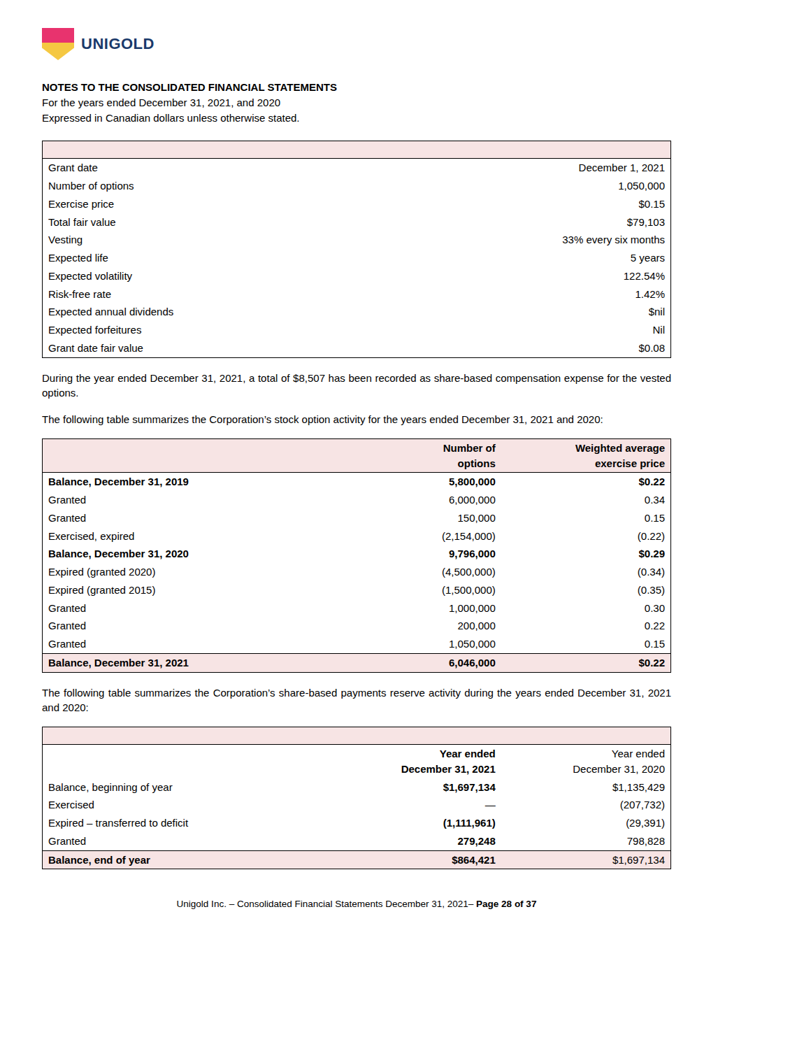UNIGOLD
Notes to the Consolidated Financial Statements
For the years ended December 31, 2021, and 2020
Expressed in Canadian dollars unless otherwise stated.
| Grant date | December 1, 2021 |
| Number of options | 1,050,000 |
| Exercise price | $0.15 |
| Total fair value | $79,103 |
| Vesting | 33% every six months |
| Expected life | 5 years |
| Expected volatility | 122.54% |
| Risk-free rate | 1.42% |
| Expected annual dividends | $nil |
| Expected forfeitures | Nil |
| Grant date fair value | $0.08 |
During the year ended December 31, 2021, a total of $8,507 has been recorded as share-based compensation expense for the vested options.
The following table summarizes the Corporation’s stock option activity for the years ended December 31, 2021 and 2020:
| | Number of options | Weighted average exercise price |
| Balance, December 31, 2019 | 5,800,000 | $0.22 |
| Granted | 6,000,000 | 0.34 |
| Granted | 150,000 | 0.15 |
| Exercised, expired | (2,154,000) | (0.22) |
| Balance, December 31, 2020 | 9,796,000 | $0.29 |
| Expired (granted 2020) | (4,500,000) | (0.34) |
| Expired (granted 2015) | (1,500,000) | (0.35) |
| Granted | 1,000,000 | 0.30 |
| Granted | 200,000 | 0.22 |
| Granted | 1,050,000 | 0.15 |
| Balance, December 31, 2021 | 6,046,000 | $0.22 |
The following table summarizes the Corporation’s share-based payments reserve activity during the years ended December 31, 2021 and 2020:
| | Year ended December 31, 2021 | Year ended December 31, 2020 |
| Balance, beginning of year | $1,697,134 | $1,135,429 |
| Exercised | — | (207,732) |
| Expired – transferred to deficit | (1,111,961) | (29,391) |
| Granted | 279,248 | 798,828 |
| Balance, end of year | $864,421 | $1,697,134 |
Unigold Inc. – Consolidated Financial Statements December 31, 2021– Page 28 of 37